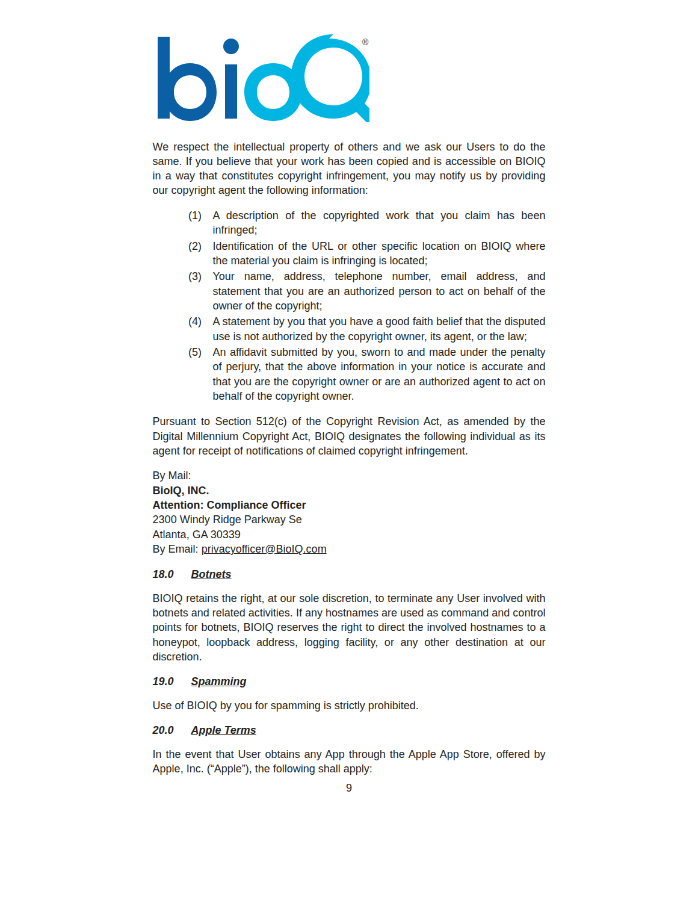®
We respect the intellectual property of others and we ask our Users to do the same. If you believe that your work has been copied and is accessible on BIOIQ in a way that constitutes copyright infringement, you may notify us by providing our copyright agent the following information:
(1) A description of the copyrighted work that you claim has been infringed;
(2) Identification of the URL or other specific location on BIOIQ where the material you claim is infringing is located;
(3) Your name, address, telephone number, email address, and statement that you are an authorized person to act on behalf of the owner of the copyright;
(4) A statement by you that you have a good faith belief that the disputed use is not authorized by the copyright owner, its agent, or the law;
(5) An affidavit submitted by you, sworn to and made under the penalty of perjury, that the above information in your notice is accurate and that you are the copyright owner or are an authorized agent to act on behalf of the copyright owner.
Pursuant to Section 512(c) of the Copyright Revision Act, as amended by the Digital Millennium Copyright Act, BIOIQ designates the following individual as its agent for receipt of notifications of claimed copyright infringement.
By Mail:
BioIQ, INC.
Attention: Compliance Officer
2300 Windy Ridge Parkway Se
Atlanta, GA 30339
By Email: privacyofficer@BioIQ.com
18.0 Botnets
BIOIQ retains the right, at our sole discretion, to terminate any User involved with botnets and related activities. If any hostnames are used as command and control points for botnets, BIOIQ reserves the right to direct the involved hostnames to a honeypot, loopback address, logging facility, or any other destination at our discretion.
19.0 Spamming
Use of BIOIQ by you for spamming is strictly prohibited.
20.0 Apple Terms
In the event that User obtains any App through the Apple App Store, offered by Apple, Inc. (“Apple”), the following shall apply:
9